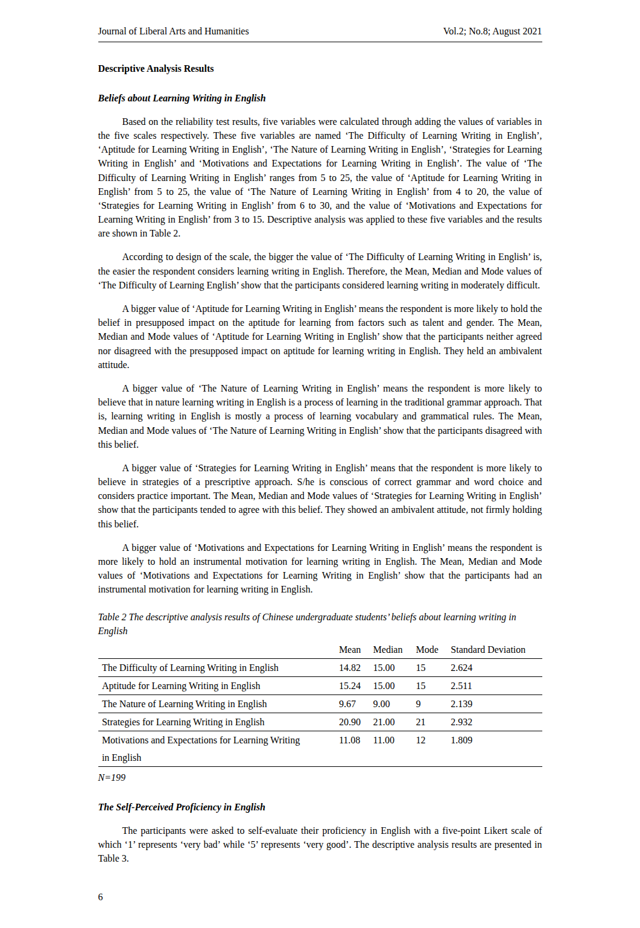Journal of Liberal Arts and Humanities Vol.2; No.8; August 2021
Descriptive Analysis Results
Beliefs about Learning Writing in English
Based on the reliability test results, five variables were calculated through adding the values of variables in the five scales respectively. These five variables are named ‘The Difficulty of Learning Writing in English’, ‘Aptitude for Learning Writing in English’, ‘The Nature of Learning Writing in English’, ‘Strategies for Learning Writing in English’ and ‘Motivations and Expectations for Learning Writing in English’. The value of ‘The Difficulty of Learning Writing in English’ ranges from 5 to 25, the value of ‘Aptitude for Learning Writing in English’ from 5 to 25, the value of ‘The Nature of Learning Writing in English’ from 4 to 20, the value of ‘Strategies for Learning Writing in English’ from 6 to 30, and the value of ‘Motivations and Expectations for Learning Writing in English’ from 3 to 15. Descriptive analysis was applied to these five variables and the results are shown in Table 2.
According to design of the scale, the bigger the value of ‘The Difficulty of Learning Writing in English’ is, the easier the respondent considers learning writing in English. Therefore, the Mean, Median and Mode values of ‘The Difficulty of Learning English’ show that the participants considered learning writing in moderately difficult.
A bigger value of ‘Aptitude for Learning Writing in English’ means the respondent is more likely to hold the belief in presupposed impact on the aptitude for learning from factors such as talent and gender. The Mean, Median and Mode values of ‘Aptitude for Learning Writing in English’ show that the participants neither agreed nor disagreed with the presupposed impact on aptitude for learning writing in English. They held an ambivalent attitude.
A bigger value of ‘The Nature of Learning Writing in English’ means the respondent is more likely to believe that in nature learning writing in English is a process of learning in the traditional grammar approach. That is, learning writing in English is mostly a process of learning vocabulary and grammatical rules. The Mean, Median and Mode values of ‘The Nature of Learning Writing in English’ show that the participants disagreed with this belief.
A bigger value of ‘Strategies for Learning Writing in English’ means that the respondent is more likely to believe in strategies of a prescriptive approach. S/he is conscious of correct grammar and word choice and considers practice important. The Mean, Median and Mode values of ‘Strategies for Learning Writing in English’ show that the participants tended to agree with this belief. They showed an ambivalent attitude, not firmly holding this belief.
A bigger value of ‘Motivations and Expectations for Learning Writing in English’ means the respondent is more likely to hold an instrumental motivation for learning writing in English. The Mean, Median and Mode values of ‘Motivations and Expectations for Learning Writing in English’ show that the participants had an instrumental motivation for learning writing in English.
Table 2 The descriptive analysis results of Chinese undergraduate students’ beliefs about learning writing in English
| | Mean | Median | Mode | Standard Deviation |
| --- | --- | --- | --- | --- |
| The Difficulty of Learning Writing in English | 14.82 | 15.00 | 15 | 2.624 |
| Aptitude for Learning Writing in English | 15.24 | 15.00 | 15 | 2.511 |
| The Nature of Learning Writing in English | 9.67 | 9.00 | 9 | 2.139 |
| Strategies for Learning Writing in English | 20.90 | 21.00 | 21 | 2.932 |
| Motivations and Expectations for Learning Writing | 11.08 | 11.00 | 12 | 1.809 |
| in English | | | | |
N=199
The Self-Perceived Proficiency in English
The participants were asked to self-evaluate their proficiency in English with a five-point Likert scale of which ‘1’ represents ‘very bad’ while ‘5’ represents ‘very good’. The descriptive analysis results are presented in Table 3.
6